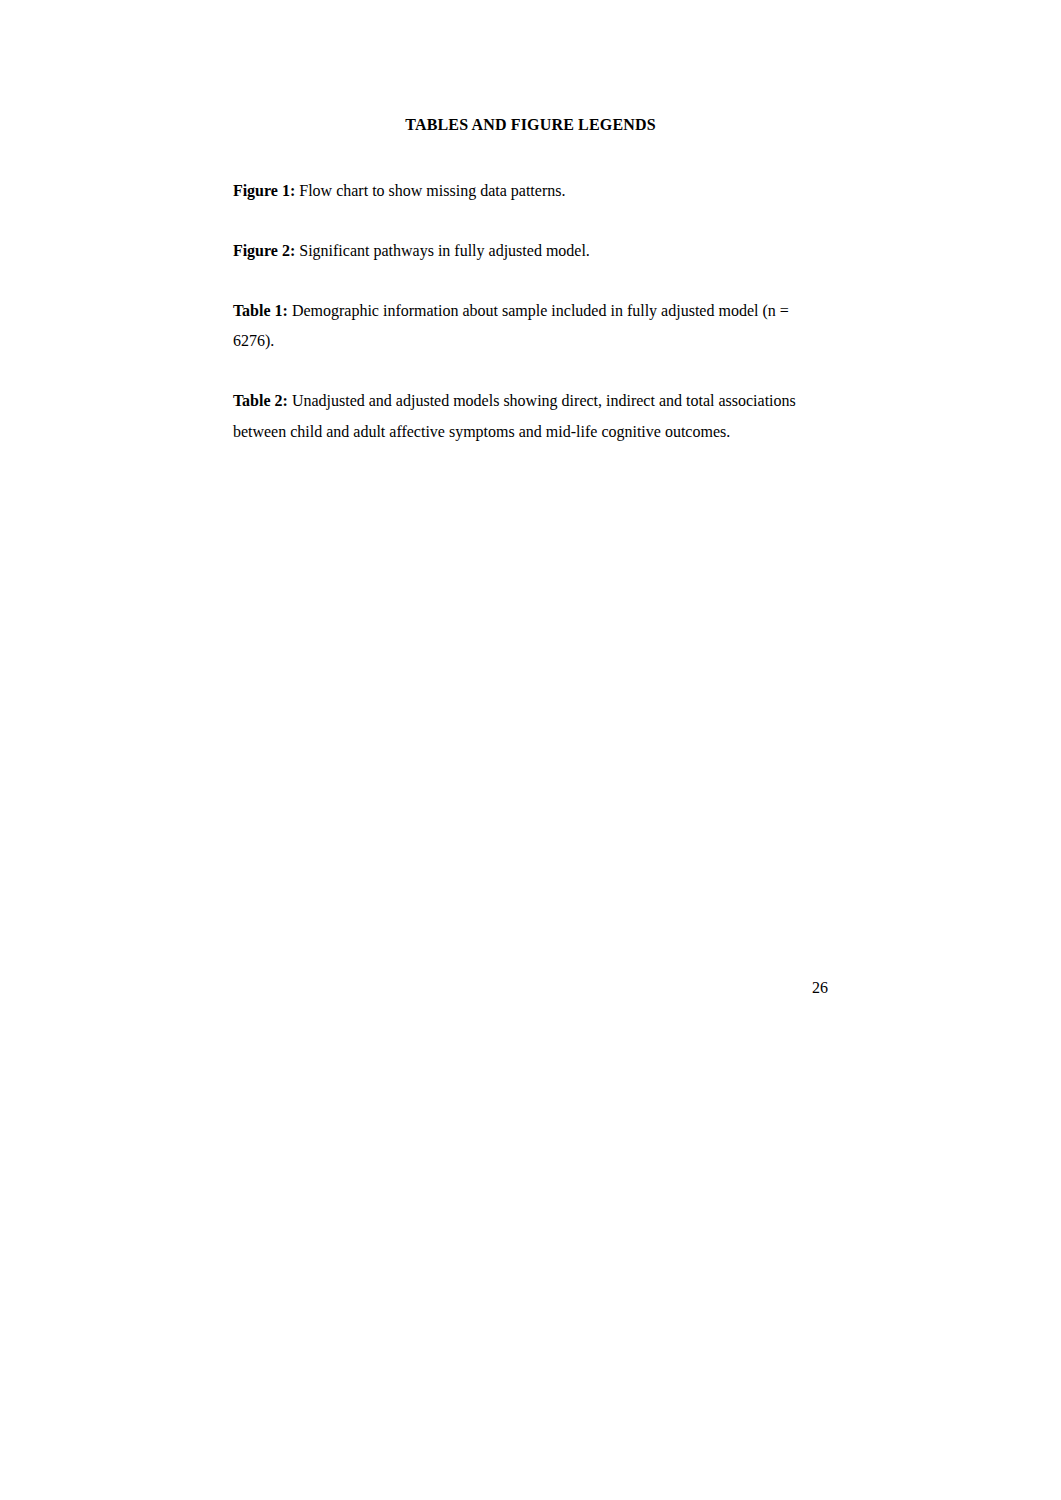Tables and Figure Legends
Figure 1: Flow chart to show missing data patterns.
Figure 2: Significant pathways in fully adjusted model.
Table 1: Demographic information about sample included in fully adjusted model (n = 6276).
Table 2: Unadjusted and adjusted models showing direct, indirect and total associations between child and adult affective symptoms and mid-life cognitive outcomes.
26